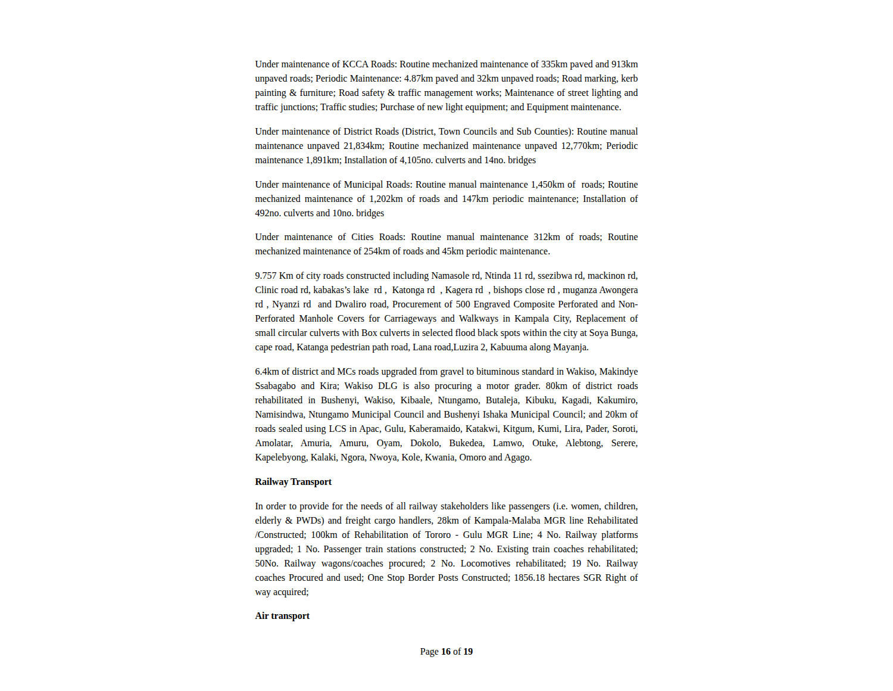Under maintenance of KCCA Roads: Routine mechanized maintenance of 335km paved and 913km unpaved roads; Periodic Maintenance: 4.87km paved and 32km unpaved roads; Road marking, kerb painting & furniture; Road safety & traffic management works; Maintenance of street lighting and traffic junctions; Traffic studies; Purchase of new light equipment; and Equipment maintenance.
Under maintenance of District Roads (District, Town Councils and Sub Counties): Routine manual maintenance unpaved 21,834km; Routine mechanized maintenance unpaved 12,770km; Periodic maintenance 1,891km; Installation of 4,105no. culverts and 14no. bridges
Under maintenance of Municipal Roads: Routine manual maintenance 1,450km of roads; Routine mechanized maintenance of 1,202km of roads and 147km periodic maintenance; Installation of 492no. culverts and 10no. bridges
Under maintenance of Cities Roads: Routine manual maintenance 312km of roads; Routine mechanized maintenance of 254km of roads and 45km periodic maintenance.
9.757 Km of city roads constructed including Namasole rd, Ntinda 11 rd, ssezibwa rd, mackinon rd, Clinic road rd, kabakas’s lake rd , Katonga rd , Kagera rd , bishops close rd , muganza Awongera rd , Nyanzi rd and Dwaliro road, Procurement of 500 Engraved Composite Perforated and Non-Perforated Manhole Covers for Carriageways and Walkways in Kampala City, Replacement of small circular culverts with Box culverts in selected flood black spots within the city at Soya Bunga, cape road, Katanga pedestrian path road, Lana road,Luzira 2, Kabuuma along Mayanja.
6.4km of district and MCs roads upgraded from gravel to bituminous standard in Wakiso, Makindye Ssabagabo and Kira; Wakiso DLG is also procuring a motor grader. 80km of district roads rehabilitated in Bushenyi, Wakiso, Kibaale, Ntungamo, Butaleja, Kibuku, Kagadi, Kakumiro, Namisindwa, Ntungamo Municipal Council and Bushenyi Ishaka Municipal Council; and 20km of roads sealed using LCS in Apac, Gulu, Kaberamaido, Katakwi, Kitgum, Kumi, Lira, Pader, Soroti, Amolatar, Amuria, Amuru, Oyam, Dokolo, Bukedea, Lamwo, Otuke, Alebtong, Serere, Kapelebyong, Kalaki, Ngora, Nwoya, Kole, Kwania, Omoro and Agago.
Railway Transport
In order to provide for the needs of all railway stakeholders like passengers (i.e. women, children, elderly & PWDs) and freight cargo handlers, 28km of Kampala-Malaba MGR line Rehabilitated /Constructed; 100km of Rehabilitation of Tororo - Gulu MGR Line; 4 No. Railway platforms upgraded; 1 No. Passenger train stations constructed; 2 No. Existing train coaches rehabilitated; 50No. Railway wagons/coaches procured; 2 No. Locomotives rehabilitated; 19 No. Railway coaches Procured and used; One Stop Border Posts Constructed; 1856.18 hectares SGR Right of way acquired;
Air transport
Page 16 of 19